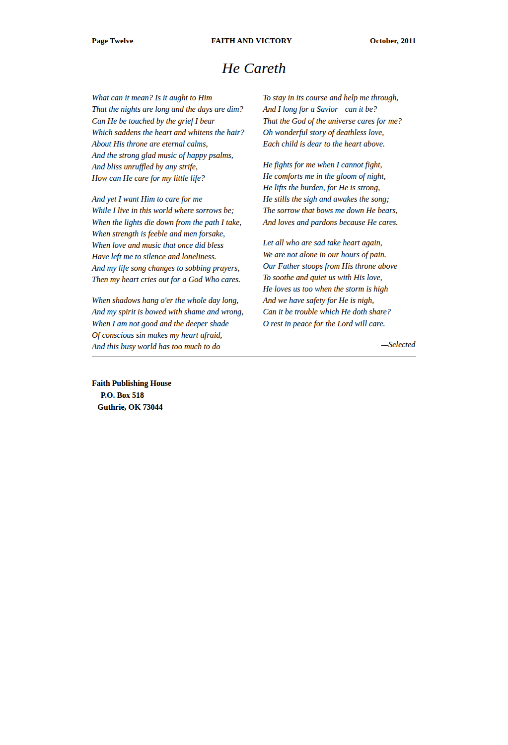Page Twelve FAITH AND VICTORY October, 2011
He Careth
What can it mean? Is it aught to Him
That the nights are long and the days are dim?
Can He be touched by the grief I bear
Which saddens the heart and whitens the hair?
About His throne are eternal calms,
And the strong glad music of happy psalms,
And bliss unruffled by any strife,
How can He care for my little life?
And yet I want Him to care for me
While I live in this world where sorrows be;
When the lights die down from the path I take,
When strength is feeble and men forsake,
When love and music that once did bless
Have left me to silence and loneliness.
And my life song changes to sobbing prayers,
Then my heart cries out for a God Who cares.
When shadows hang o'er the whole day long,
And my spirit is bowed with shame and wrong,
When I am not good and the deeper shade
Of conscious sin makes my heart afraid,
And this busy world has too much to do
To stay in its course and help me through,
And I long for a Savior—can it be?
That the God of the universe cares for me?
Oh wonderful story of deathless love,
Each child is dear to the heart above.
He fights for me when I cannot fight,
He comforts me in the gloom of night,
He lifts the burden, for He is strong,
He stills the sigh and awakes the song;
The sorrow that bows me down He bears,
And loves and pardons because He cares.
Let all who are sad take heart again,
We are not alone in our hours of pain.
Our Father stoops from His throne above
To soothe and quiet us with His love,
He loves us too when the storm is high
And we have safety for He is nigh,
Can it be trouble which He doth share?
O rest in peace for the Lord will care.
—Selected
Faith Publishing House
P.O. Box 518
Guthrie, OK 73044